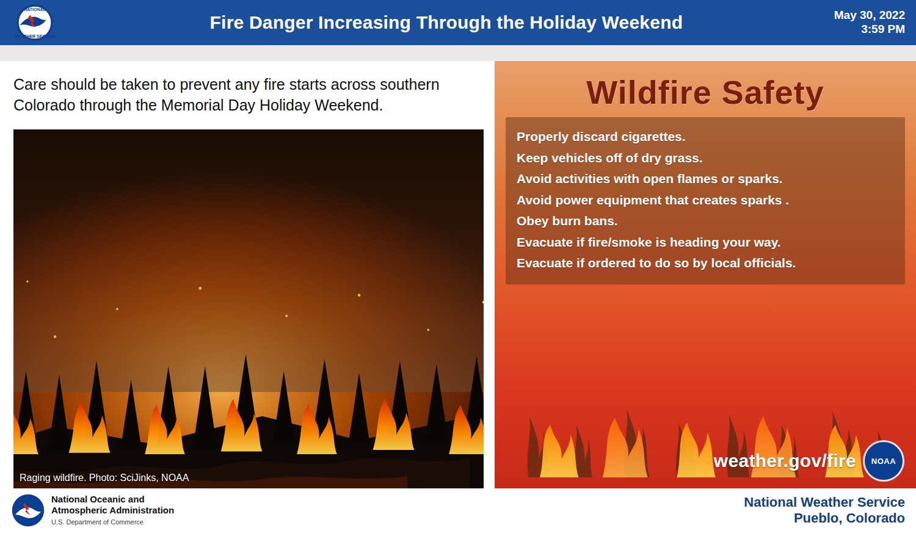NATIONAL WEATHER SERVICE
Fire Danger Increasing Through the Holiday Weekend
May 30, 2022
3:59 PM
Care should be taken to prevent any fire starts across southern Colorado through the Memorial Day Holiday Weekend.
Raging wildfire. Photo: SciJinks, NOAA
Wildfire Safety
Properly discard cigarettes.
Keep vehicles off of dry grass.
Avoid activities with open flames or sparks.
Avoid power equipment that creates sparks .
Obey burn bans.
Evacuate if fire/smoke is heading your way.
Evacuate if ordered to do so by local officials.
weather.gov/fire NOAA
National Oceanic and Atmospheric Administration U.S. Department of Commerce
National Weather Service
Pueblo, Colorado